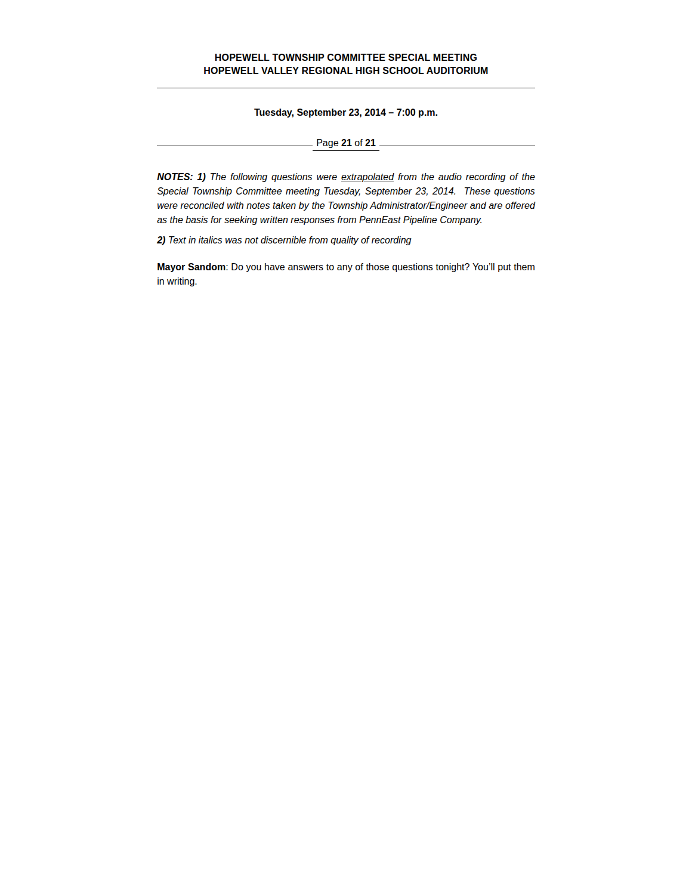HOPEWELL TOWNSHIP COMMITTEE SPECIAL MEETING
HOPEWELL VALLEY REGIONAL HIGH SCHOOL AUDITORIUM
Tuesday, September 23, 2014 – 7:00 p.m.
Page 21 of 21
NOTES: 1) The following questions were extrapolated from the audio recording of the Special Township Committee meeting Tuesday, September 23, 2014. These questions were reconciled with notes taken by the Township Administrator/Engineer and are offered as the basis for seeking written responses from PennEast Pipeline Company.
2) Text in italics was not discernible from quality of recording
Mayor Sandom: Do you have answers to any of those questions tonight? You’ll put them in writing.